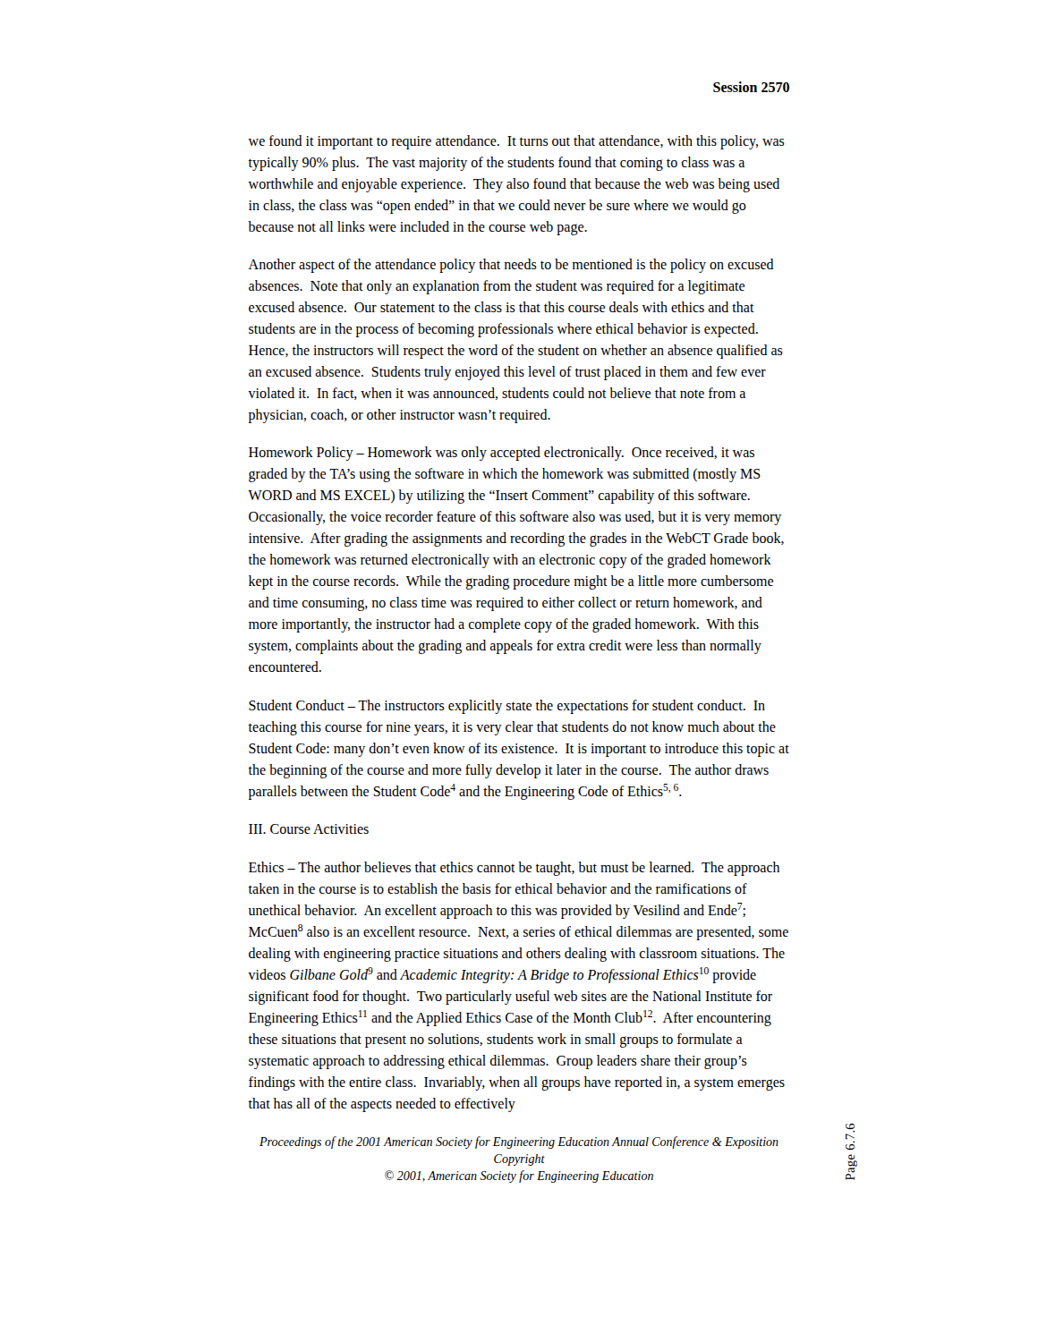Session 2570
we found it important to require attendance. It turns out that attendance, with this policy, was typically 90% plus. The vast majority of the students found that coming to class was a worthwhile and enjoyable experience. They also found that because the web was being used in class, the class was “open ended” in that we could never be sure where we would go because not all links were included in the course web page.
Another aspect of the attendance policy that needs to be mentioned is the policy on excused absences. Note that only an explanation from the student was required for a legitimate excused absence. Our statement to the class is that this course deals with ethics and that students are in the process of becoming professionals where ethical behavior is expected. Hence, the instructors will respect the word of the student on whether an absence qualified as an excused absence. Students truly enjoyed this level of trust placed in them and few ever violated it. In fact, when it was announced, students could not believe that note from a physician, coach, or other instructor wasn’t required.
Homework Policy – Homework was only accepted electronically. Once received, it was graded by the TA’s using the software in which the homework was submitted (mostly MS WORD and MS EXCEL) by utilizing the “Insert Comment” capability of this software. Occasionally, the voice recorder feature of this software also was used, but it is very memory intensive. After grading the assignments and recording the grades in the WebCT Grade book, the homework was returned electronically with an electronic copy of the graded homework kept in the course records. While the grading procedure might be a little more cumbersome and time consuming, no class time was required to either collect or return homework, and more importantly, the instructor had a complete copy of the graded homework. With this system, complaints about the grading and appeals for extra credit were less than normally encountered.
Student Conduct – The instructors explicitly state the expectations for student conduct. In teaching this course for nine years, it is very clear that students do not know much about the Student Code: many don’t even know of its existence. It is important to introduce this topic at the beginning of the course and more fully develop it later in the course. The author draws parallels between the Student Code4 and the Engineering Code of Ethics5, 6.
III. Course Activities
Ethics – The author believes that ethics cannot be taught, but must be learned. The approach taken in the course is to establish the basis for ethical behavior and the ramifications of unethical behavior. An excellent approach to this was provided by Vesilind and Ende7; McCuen8 also is an excellent resource. Next, a series of ethical dilemmas are presented, some dealing with engineering practice situations and others dealing with classroom situations. The videos Gilbane Gold9 and Academic Integrity: A Bridge to Professional Ethics10 provide significant food for thought. Two particularly useful web sites are the National Institute for Engineering Ethics11 and the Applied Ethics Case of the Month Club12. After encountering these situations that present no solutions, students work in small groups to formulate a systematic approach to addressing ethical dilemmas. Group leaders share their group’s findings with the entire class. Invariably, when all groups have reported in, a system emerges that has all of the aspects needed to effectively
Proceedings of the 2001 American Society for Engineering Education Annual Conference & Exposition Copyright
© 2001, American Society for Engineering Education
Page 6.7.6